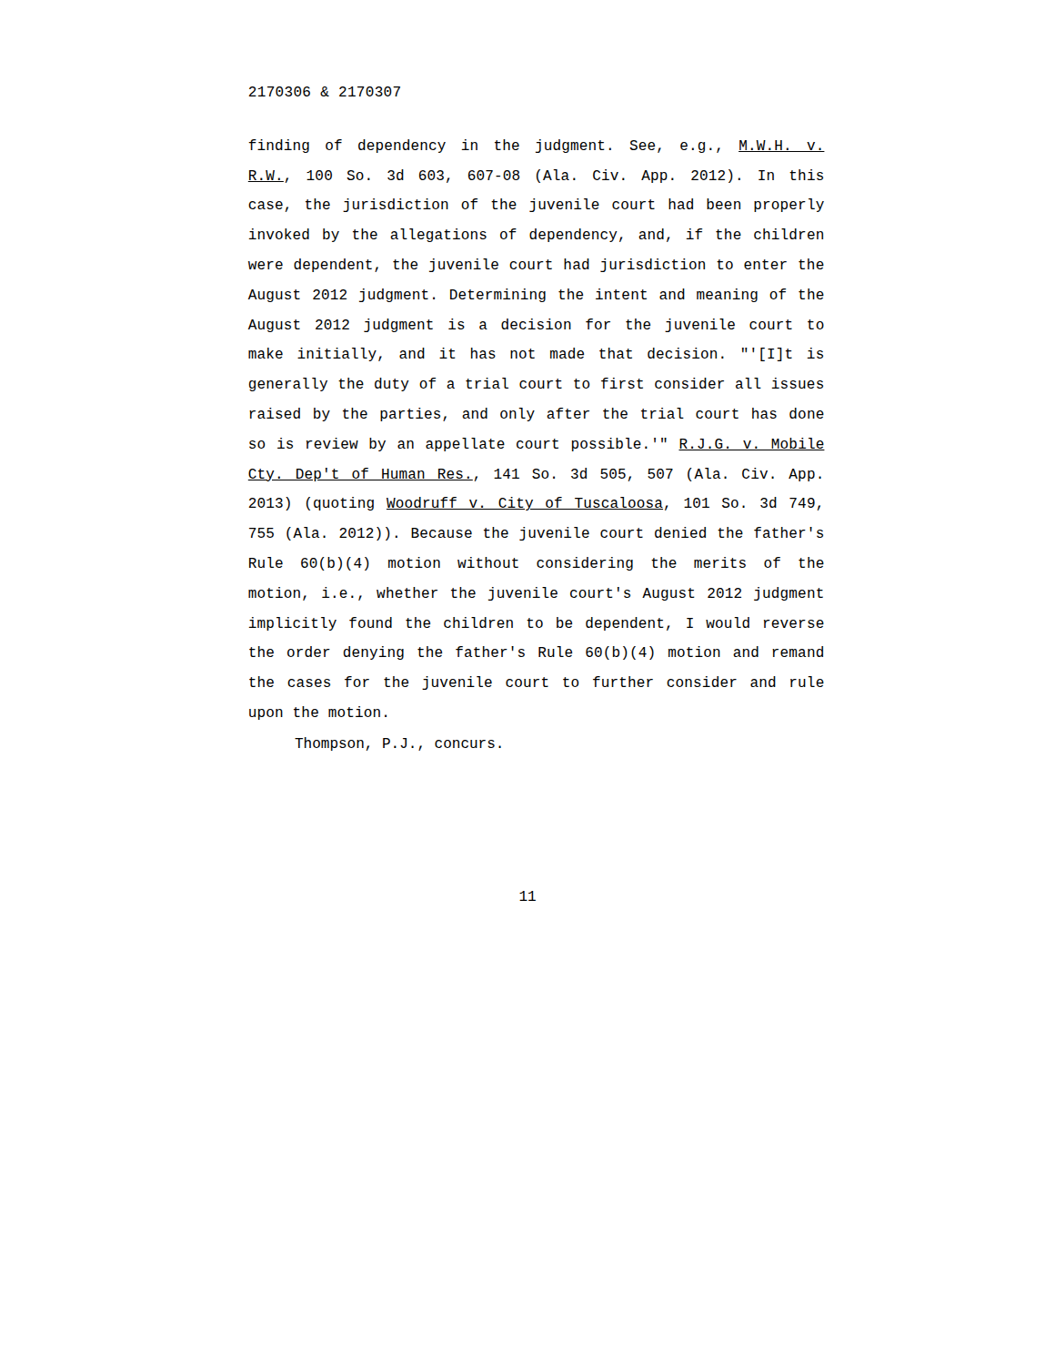2170306 & 2170307
finding of dependency in the judgment. See, e.g., M.W.H. v. R.W., 100 So. 3d 603, 607-08 (Ala. Civ. App. 2012). In this case, the jurisdiction of the juvenile court had been properly invoked by the allegations of dependency, and, if the children were dependent, the juvenile court had jurisdiction to enter the August 2012 judgment. Determining the intent and meaning of the August 2012 judgment is a decision for the juvenile court to make initially, and it has not made that decision. "'[I]t is generally the duty of a trial court to first consider all issues raised by the parties, and only after the trial court has done so is review by an appellate court possible.'" R.J.G. v. Mobile Cty. Dep't of Human Res., 141 So. 3d 505, 507 (Ala. Civ. App. 2013) (quoting Woodruff v. City of Tuscaloosa, 101 So. 3d 749, 755 (Ala. 2012)). Because the juvenile court denied the father's Rule 60(b)(4) motion without considering the merits of the motion, i.e., whether the juvenile court's August 2012 judgment implicitly found the children to be dependent, I would reverse the order denying the father's Rule 60(b)(4) motion and remand the cases for the juvenile court to further consider and rule upon the motion.
Thompson, P.J., concurs.
11